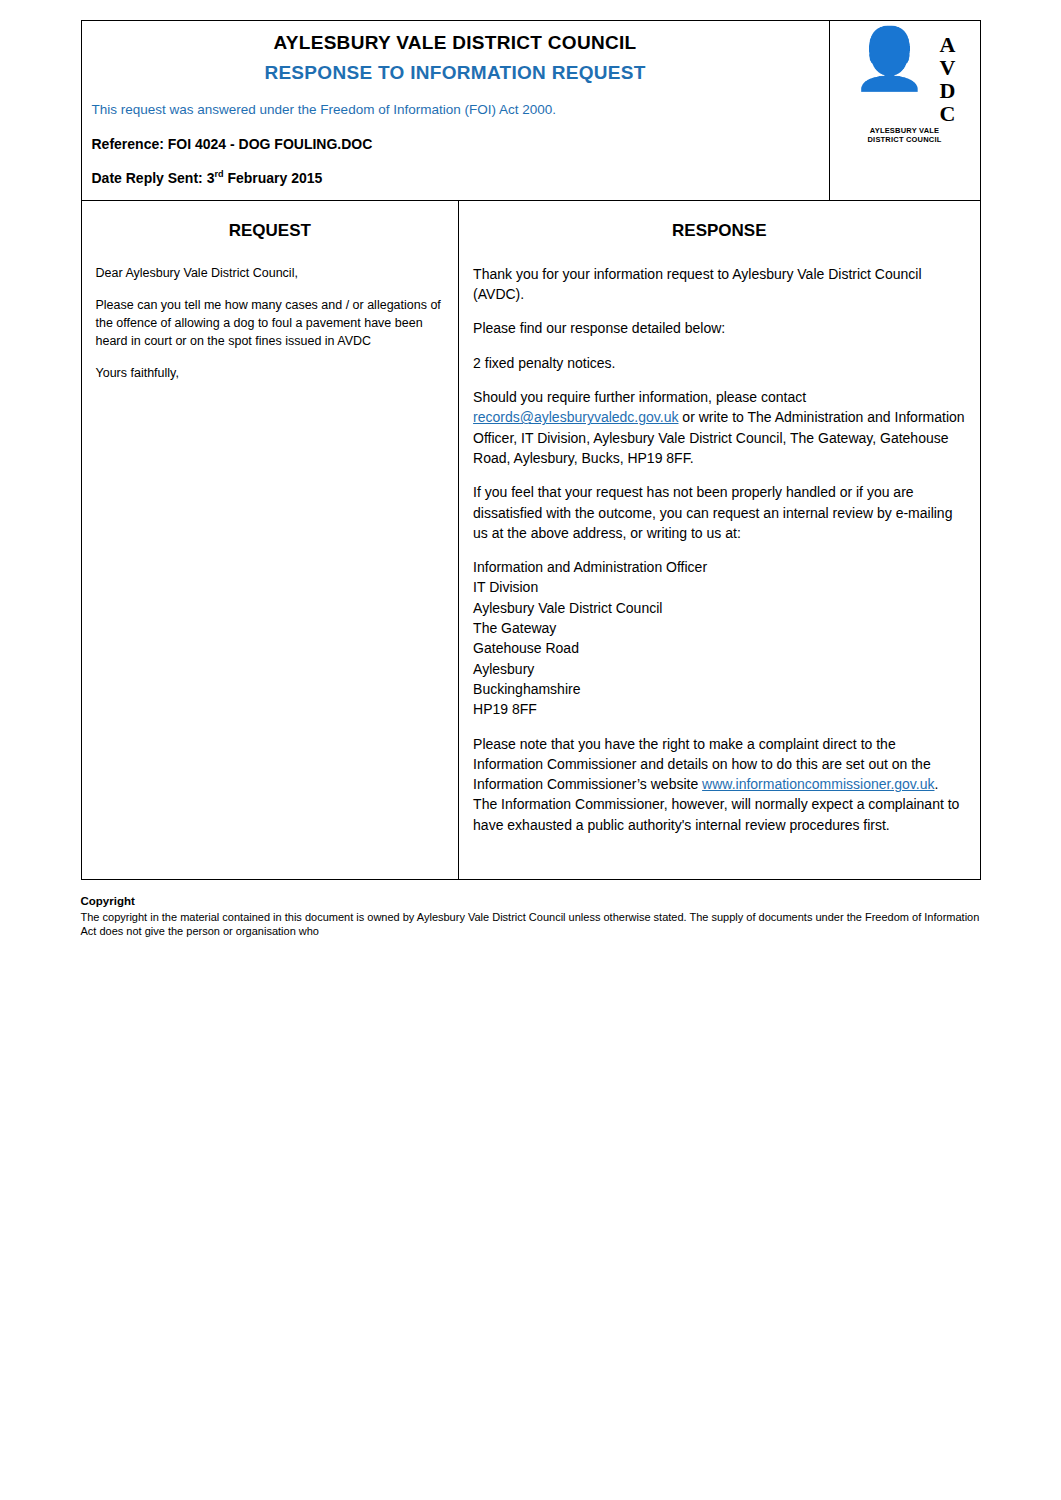| AYLESBURY VALE DISTRICT COUNCIL RESPONSE TO INFORMATION REQUEST This request was answered under the Freedom of Information (FOI) Act 2000. Reference: FOI 4024 - DOG FOULING.DOC Date Reply Sent: 3 rd February 2015 | 👤 A V D C AYLESBURY VALE DISTRICT COUNCIL |
| REQUEST | RESPONSE |
| --- | --- |
| Dear Aylesbury Vale District Council, Please can you tell me how many cases and / or allegations of the offence of allowing a dog to foul a pavement have been heard in court or on the spot fines issued in AVDC Yours faithfully, | Thank you for your information request to Aylesbury Vale District Council (AVDC). Please find our response detailed below: 2 fixed penalty notices. Should you require further information, please contact records@aylesburyvaledc.gov.uk or write to The Administration and Information Officer, IT Division, Aylesbury Vale District Council, The Gateway, Gatehouse Road, Aylesbury, Bucks, HP19 8FF. If you feel that your request has not been properly handled or if you are dissatisfied with the outcome, you can request an internal review by e-mailing us at the above address, or writing to us at: Information and Administration Officer IT Division Aylesbury Vale District Council The Gateway Gatehouse Road Aylesbury Buckinghamshire HP19 8FF Please note that you have the right to make a complaint direct to the Information Commissioner and details on how to do this are set out on the Information Commissioner’s website www.informationcommissioner.gov.uk . The Information Commissioner, however, will normally expect a complainant to have exhausted a public authority's internal review procedures first. |
Copyright
The copyright in the material contained in this document is owned by Aylesbury Vale District Council unless otherwise stated. The supply of documents under the Freedom of Information Act does not give the person or organisation who